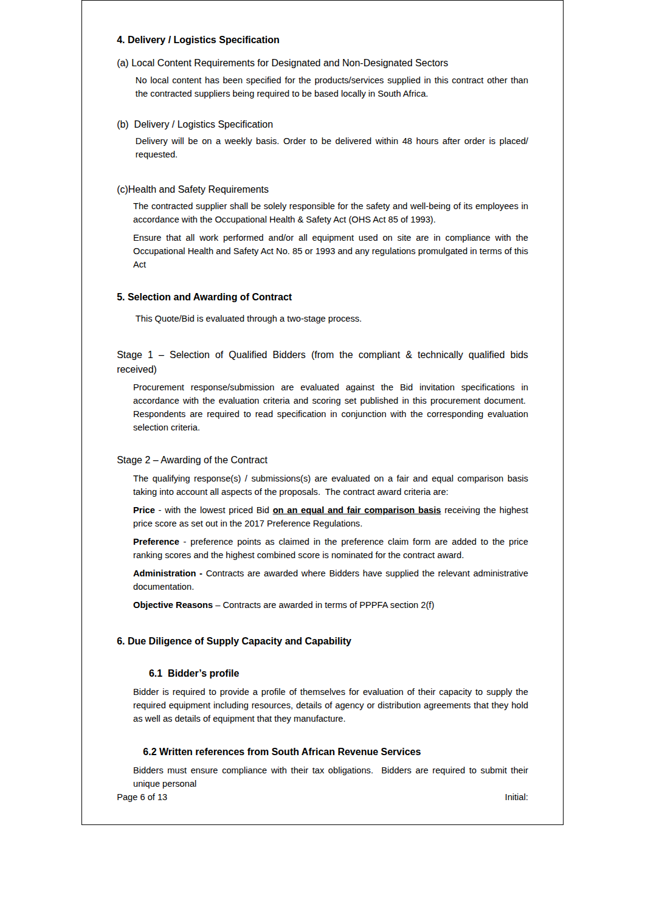4. Delivery / Logistics Specification
(a) Local Content Requirements for Designated and Non-Designated Sectors
No local content has been specified for the products/services supplied in this contract other than the contracted suppliers being required to be based locally in South Africa.
(b) Delivery / Logistics Specification
Delivery will be on a weekly basis. Order to be delivered within 48 hours after order is placed/ requested.
(c)Health and Safety Requirements
The contracted supplier shall be solely responsible for the safety and well-being of its employees in accordance with the Occupational Health & Safety Act (OHS Act 85 of 1993).
Ensure that all work performed and/or all equipment used on site are in compliance with the Occupational Health and Safety Act No. 85 or 1993 and any regulations promulgated in terms of this Act
5. Selection and Awarding of Contract
This Quote/Bid is evaluated through a two-stage process.
Stage 1 – Selection of Qualified Bidders (from the compliant & technically qualified bids received)
Procurement response/submission are evaluated against the Bid invitation specifications in accordance with the evaluation criteria and scoring set published in this procurement document. Respondents are required to read specification in conjunction with the corresponding evaluation selection criteria.
Stage 2 – Awarding of the Contract
The qualifying response(s) / submissions(s) are evaluated on a fair and equal comparison basis taking into account all aspects of the proposals. The contract award criteria are:
Price - with the lowest priced Bid on an equal and fair comparison basis receiving the highest price score as set out in the 2017 Preference Regulations.
Preference - preference points as claimed in the preference claim form are added to the price ranking scores and the highest combined score is nominated for the contract award.
Administration - Contracts are awarded where Bidders have supplied the relevant administrative documentation.
Objective Reasons – Contracts are awarded in terms of PPPFA section 2(f)
6. Due Diligence of Supply Capacity and Capability
6.1 Bidder’s profile
Bidder is required to provide a profile of themselves for evaluation of their capacity to supply the required equipment including resources, details of agency or distribution agreements that they hold as well as details of equipment that they manufacture.
6.2 Written references from South African Revenue Services
Bidders must ensure compliance with their tax obligations. Bidders are required to submit their unique personal
Page 6 of 13 Initial: